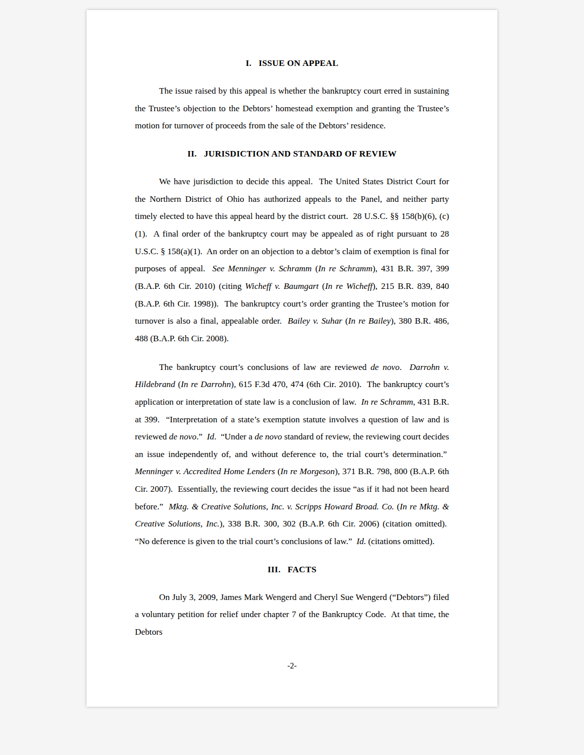I. ISSUE ON APPEAL
The issue raised by this appeal is whether the bankruptcy court erred in sustaining the Trustee’s objection to the Debtors’ homestead exemption and granting the Trustee’s motion for turnover of proceeds from the sale of the Debtors’ residence.
II. JURISDICTION AND STANDARD OF REVIEW
We have jurisdiction to decide this appeal. The United States District Court for the Northern District of Ohio has authorized appeals to the Panel, and neither party timely elected to have this appeal heard by the district court. 28 U.S.C. §§ 158(b)(6), (c)(1). A final order of the bankruptcy court may be appealed as of right pursuant to 28 U.S.C. § 158(a)(1). An order on an objection to a debtor’s claim of exemption is final for purposes of appeal. See Menninger v. Schramm (In re Schramm), 431 B.R. 397, 399 (B.A.P. 6th Cir. 2010) (citing Wicheff v. Baumgart (In re Wicheff), 215 B.R. 839, 840 (B.A.P. 6th Cir. 1998)). The bankruptcy court’s order granting the Trustee’s motion for turnover is also a final, appealable order. Bailey v. Suhar (In re Bailey), 380 B.R. 486, 488 (B.A.P. 6th Cir. 2008).
The bankruptcy court’s conclusions of law are reviewed de novo. Darrohn v. Hildebrand (In re Darrohn), 615 F.3d 470, 474 (6th Cir. 2010). The bankruptcy court’s application or interpretation of state law is a conclusion of law. In re Schramm, 431 B.R. at 399. “Interpretation of a state’s exemption statute involves a question of law and is reviewed de novo.” Id. “Under a de novo standard of review, the reviewing court decides an issue independently of, and without deference to, the trial court’s determination.” Menninger v. Accredited Home Lenders (In re Morgeson), 371 B.R. 798, 800 (B.A.P. 6th Cir. 2007). Essentially, the reviewing court decides the issue “as if it had not been heard before.” Mktg. & Creative Solutions, Inc. v. Scripps Howard Broad. Co. (In re Mktg. & Creative Solutions, Inc.), 338 B.R. 300, 302 (B.A.P. 6th Cir. 2006) (citation omitted). “No deference is given to the trial court’s conclusions of law.” Id. (citations omitted).
III. FACTS
On July 3, 2009, James Mark Wengerd and Cheryl Sue Wengerd (“Debtors”) filed a voluntary petition for relief under chapter 7 of the Bankruptcy Code. At that time, the Debtors
-2-